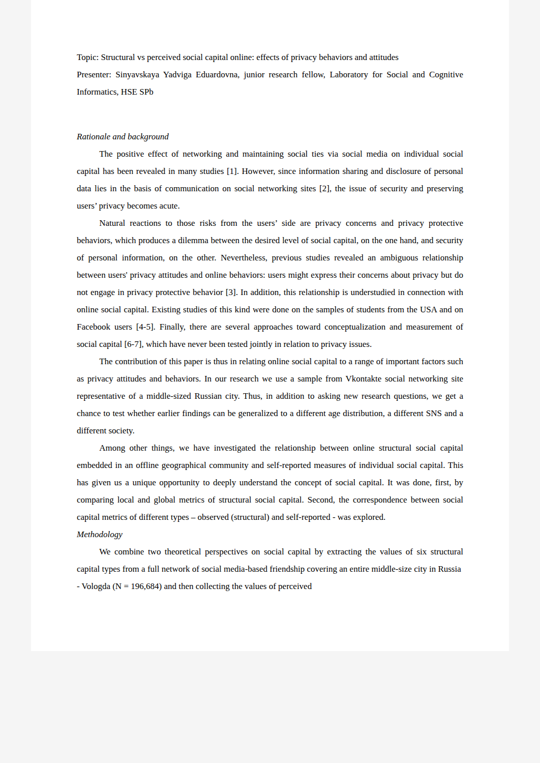Topic: Structural vs perceived social capital online: effects of privacy behaviors and attitudes
Presenter: Sinyavskaya Yadviga Eduardovna, junior research fellow, Laboratory for Social and Cognitive Informatics, HSE SPb
Rationale and background
The positive effect of networking and maintaining social ties via social media on individual social capital has been revealed in many studies [1]. However, since information sharing and disclosure of personal data lies in the basis of communication on social networking sites [2], the issue of security and preserving users’ privacy becomes acute.
Natural reactions to those risks from the users’ side are privacy concerns and privacy protective behaviors, which produces a dilemma between the desired level of social capital, on the one hand, and security of personal information, on the other. Nevertheless, previous studies revealed an ambiguous relationship between users' privacy attitudes and online behaviors: users might express their concerns about privacy but do not engage in privacy protective behavior [3]. In addition, this relationship is understudied in connection with online social capital. Existing studies of this kind were done on the samples of students from the USA and on Facebook users [4-5]. Finally, there are several approaches toward conceptualization and measurement of social capital [6-7], which have never been tested jointly in relation to privacy issues.
The contribution of this paper is thus in relating online social capital to a range of important factors such as privacy attitudes and behaviors. In our research we use a sample from Vkontakte social networking site representative of a middle-sized Russian city. Thus, in addition to asking new research questions, we get a chance to test whether earlier findings can be generalized to a different age distribution, a different SNS and a different society.
Among other things, we have investigated the relationship between online structural social capital embedded in an offline geographical community and self-reported measures of individual social capital. This has given us a unique opportunity to deeply understand the concept of social capital. It was done, first, by comparing local and global metrics of structural social capital. Second, the correspondence between social capital metrics of different types – observed (structural) and self-reported - was explored.
Methodology
We combine two theoretical perspectives on social capital by extracting the values of six structural capital types from a full network of social media-based friendship covering an entire middle-size city in Russia - Vologda (N = 196,684) and then collecting the values of perceived